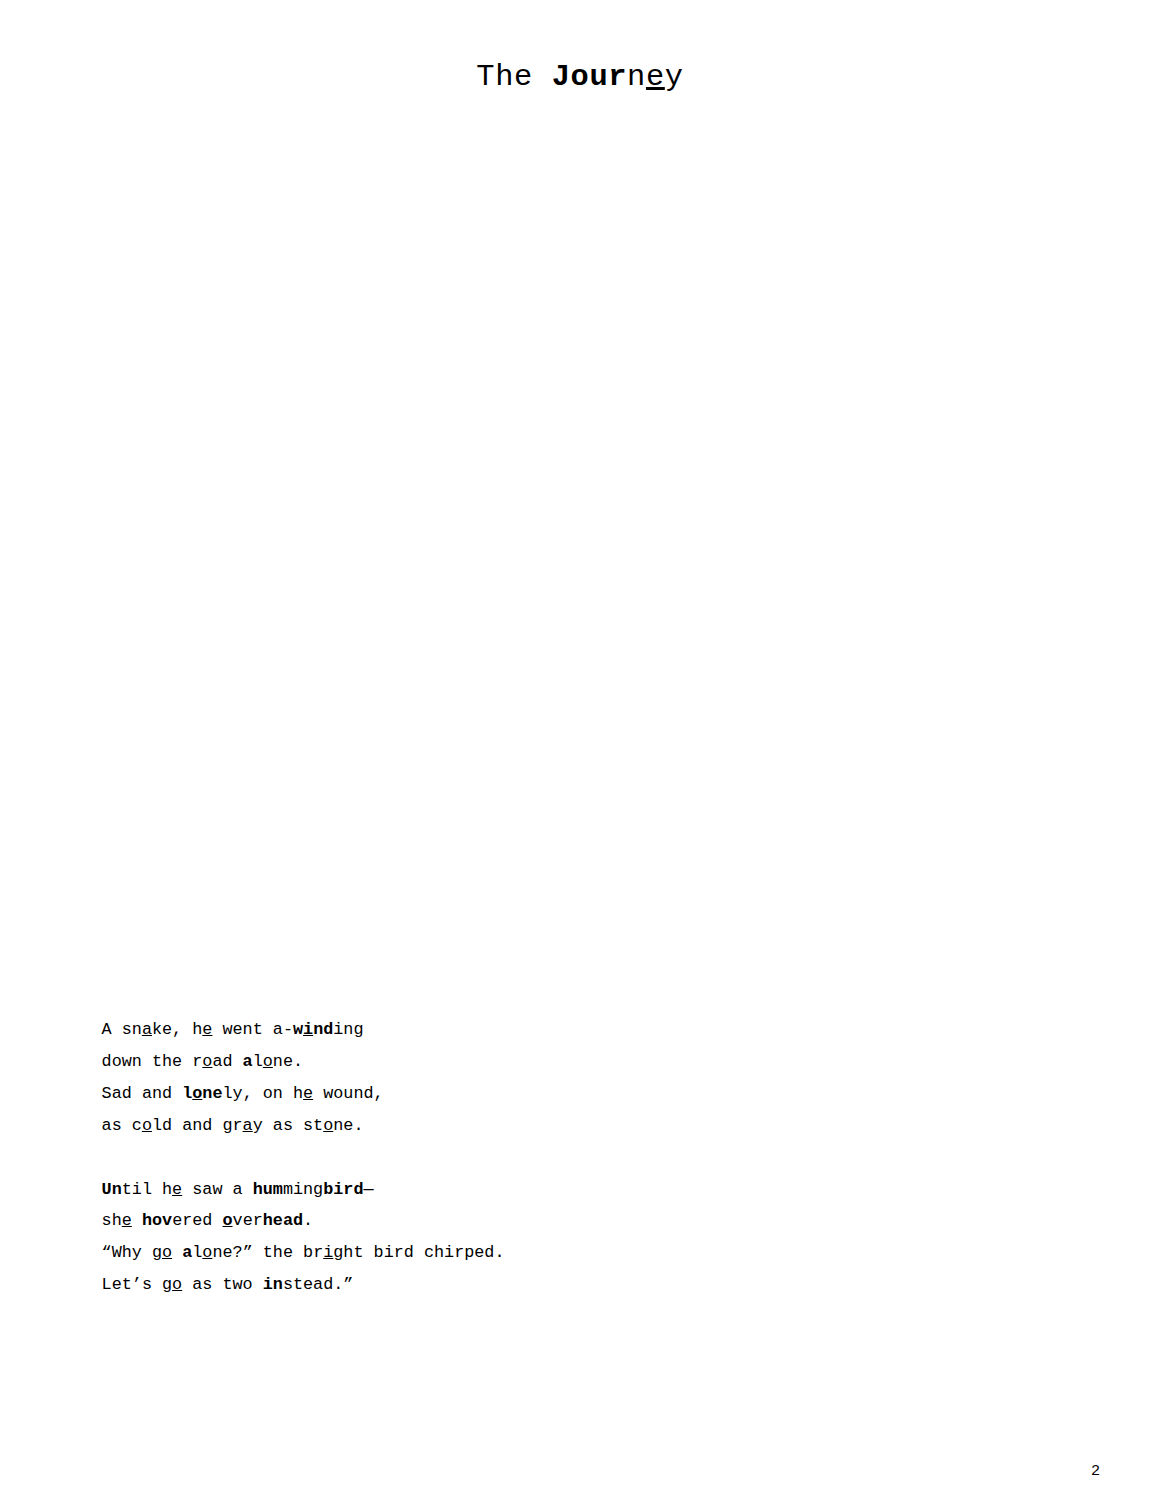The Journey
A snake, he went a-winding
down the road alone.
Sad and lonely, on he wound,
as cold and gray as stone.
Until he saw a hummingbird—
she hovered overhead.
“Why go alone?” the bright bird chirped.
Let’s go as two instead.”
2